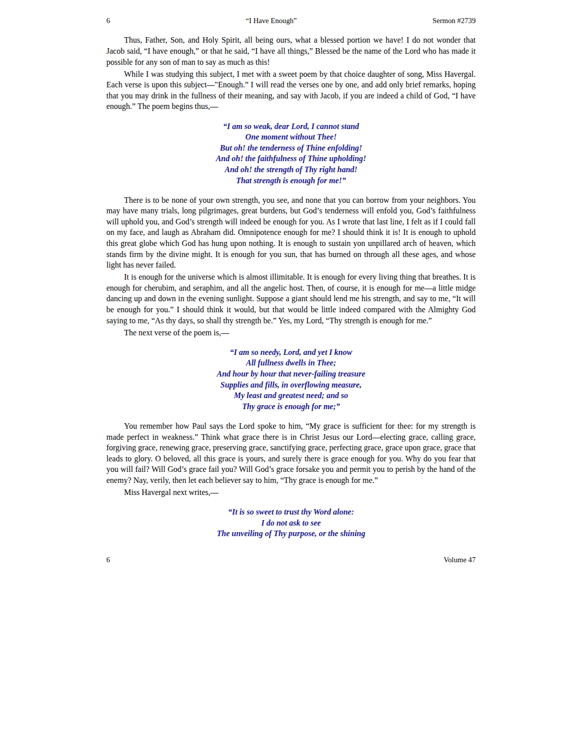6 “I Have Enough” Sermon #2739
Thus, Father, Son, and Holy Spirit, all being ours, what a blessed portion we have! I do not wonder that Jacob said, “I have enough,” or that he said, “I have all things,” Blessed be the name of the Lord who has made it possible for any son of man to say as much as this!
While I was studying this subject, I met with a sweet poem by that choice daughter of song, Miss Havergal. Each verse is upon this subject—"Enough.” I will read the verses one by one, and add only brief remarks, hoping that you may drink in the fullness of their meaning, and say with Jacob, if you are indeed a child of God, “I have enough.” The poem begins thus,—
“I am so weak, dear Lord, I cannot stand
One moment without Thee!
But oh! the tenderness of Thine enfolding!
And oh! the faithfulness of Thine upholding!
And oh! the strength of Thy right hand!
That strength is enough for me!”
There is to be none of your own strength, you see, and none that you can borrow from your neighbors. You may have many trials, long pilgrimages, great burdens, but God’s tenderness will enfold you, God’s faithfulness will uphold you, and God’s strength will indeed be enough for you. As I wrote that last line, I felt as if I could fall on my face, and laugh as Abraham did. Omnipotence enough for me? I should think it is! It is enough to uphold this great globe which God has hung upon nothing. It is enough to sustain yon unpillared arch of heaven, which stands firm by the divine might. It is enough for you sun, that has burned on through all these ages, and whose light has never failed.
It is enough for the universe which is almost illimitable. It is enough for every living thing that breathes. It is enough for cherubim, and seraphim, and all the angelic host. Then, of course, it is enough for me—a little midge dancing up and down in the evening sunlight. Suppose a giant should lend me his strength, and say to me, “It will be enough for you.” I should think it would, but that would be little indeed compared with the Almighty God saying to me, “As thy days, so shall thy strength be.” Yes, my Lord, “Thy strength is enough for me.”
The next verse of the poem is,—
“I am so needy, Lord, and yet I know
All fullness dwells in Thee;
And hour by hour that never-failing treasure
Supplies and fills, in overflowing measure,
My least and greatest need; and so
Thy grace is enough for me;”
You remember how Paul says the Lord spoke to him, “My grace is sufficient for thee: for my strength is made perfect in weakness.” Think what grace there is in Christ Jesus our Lord—electing grace, calling grace, forgiving grace, renewing grace, preserving grace, sanctifying grace, perfecting grace, grace upon grace, grace that leads to glory. O beloved, all this grace is yours, and surely there is grace enough for you. Why do you fear that you will fail? Will God’s grace fail you? Will God’s grace forsake you and permit you to perish by the hand of the enemy? Nay, verily, then let each believer say to him, “Thy grace is enough for me.”
Miss Havergal next writes,—
“It is so sweet to trust thy Word alone:
I do not ask to see
The unveiling of Thy purpose, or the shining
6 Volume 47